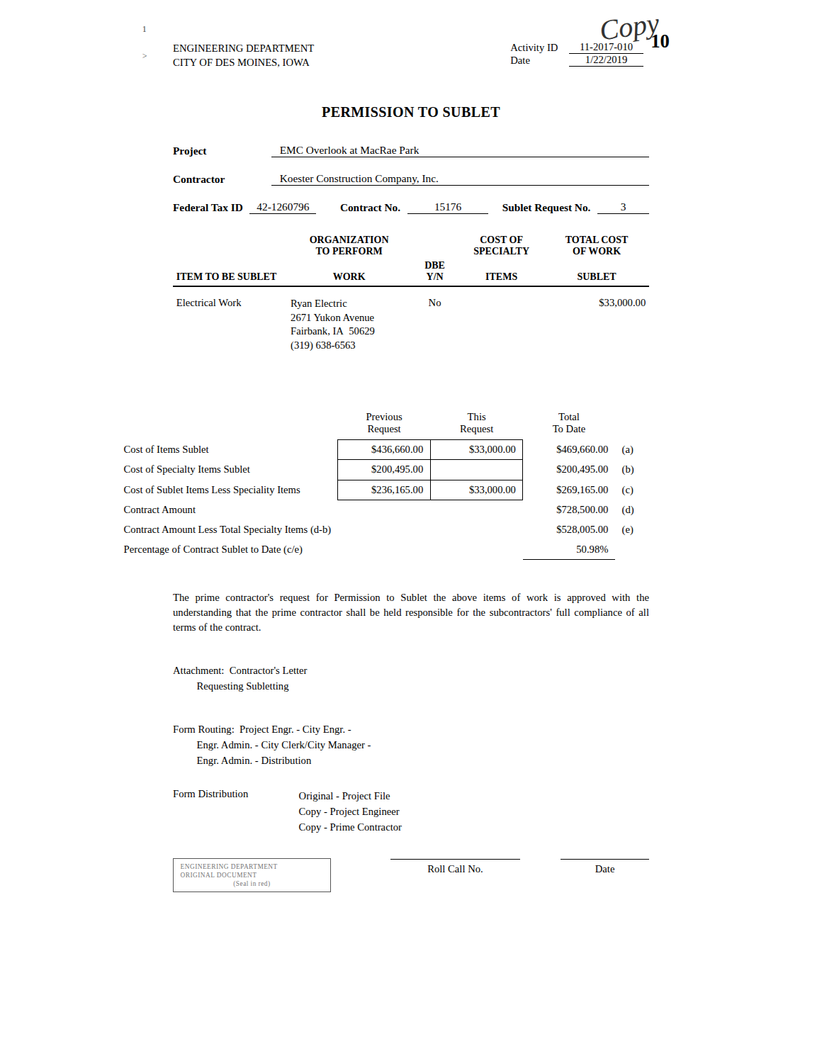Copy
10
1
>
ENGINEERING DEPARTMENT
CITY OF DES MOINES, IOWA
| Activity ID | 11-2017-010 |
| Date | 1/22/2019 |
PERMISSION TO SUBLET
Project
EMC Overlook at MacRae Park
Contractor
Koester Construction Company, Inc.
Federal Tax ID
42-1260796
Contract No.
15176
Sublet Request No.
3
| | ORGANIZATION TO PERFORM | | COST OF SPECIALTY | TOTAL COST OF WORK |
| --- | --- | --- | --- | --- |
| ITEM TO BE SUBLET | WORK | DBE Y/N | ITEMS | SUBLET |
| Electrical Work | Ryan Electric 2671 Yukon Avenue Fairbank, IA 50629 (319) 638-6563 | No | | $33,000.00 |
| | Previous Request | This Request | Total To Date | |
| --- | --- | --- | --- | --- |
| Cost of Items Sublet | $436,660.00 | $33,000.00 | $469,660.00 | (a) |
| Cost of Specialty Items Sublet | $200,495.00 | | $200,495.00 | (b) |
| Cost of Sublet Items Less Speciality Items | $236,165.00 | $33,000.00 | $269,165.00 | (c) |
| Contract Amount | | | $728,500.00 | (d) |
| Contract Amount Less Total Specialty Items (d-b) | | | $528,005.00 | (e) |
| Percentage of Contract Sublet to Date (c/e) | | | 50.98% | |
The prime contractor's request for Permission to Sublet the above items of work is approved with the understanding that the prime contractor shall be held responsible for the subcontractors' full compliance of all terms of the contract.
Attachment: Contractor's Letter
Requesting Subletting
Form Routing: Project Engr. - City Engr. -
Engr. Admin. - City Clerk/City Manager -
Engr. Admin. - Distribution
Form Distribution
Original - Project File
Copy - Project Engineer
Copy - Prime Contractor
Roll Call No.
Date
ENGINEERING DEPARTMENT
ORIGINAL DOCUMENT
(Seal in red)